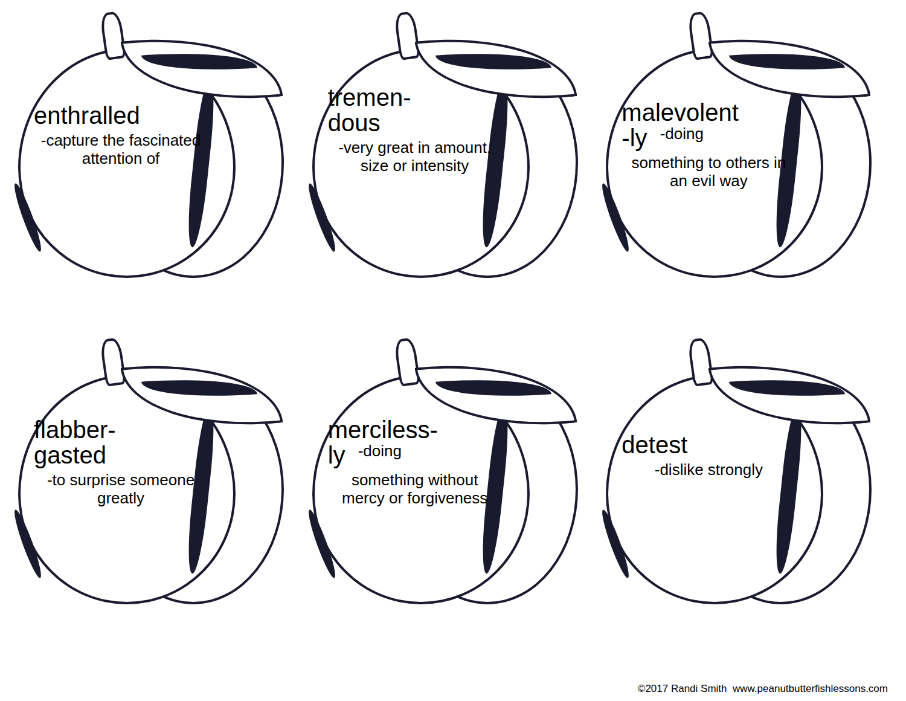enthralled
-capture the fascinated attention of
tremen-
dous
-very great in amount, size or intensity
malevolent
-ly -doing
something to others in an evil way
flabber-
gasted
-to surprise someone greatly
merciless-
ly -doing
something without mercy or forgiveness
detest
-dislike strongly
©2017 Randi Smith www.peanutbutterfishlessons.com